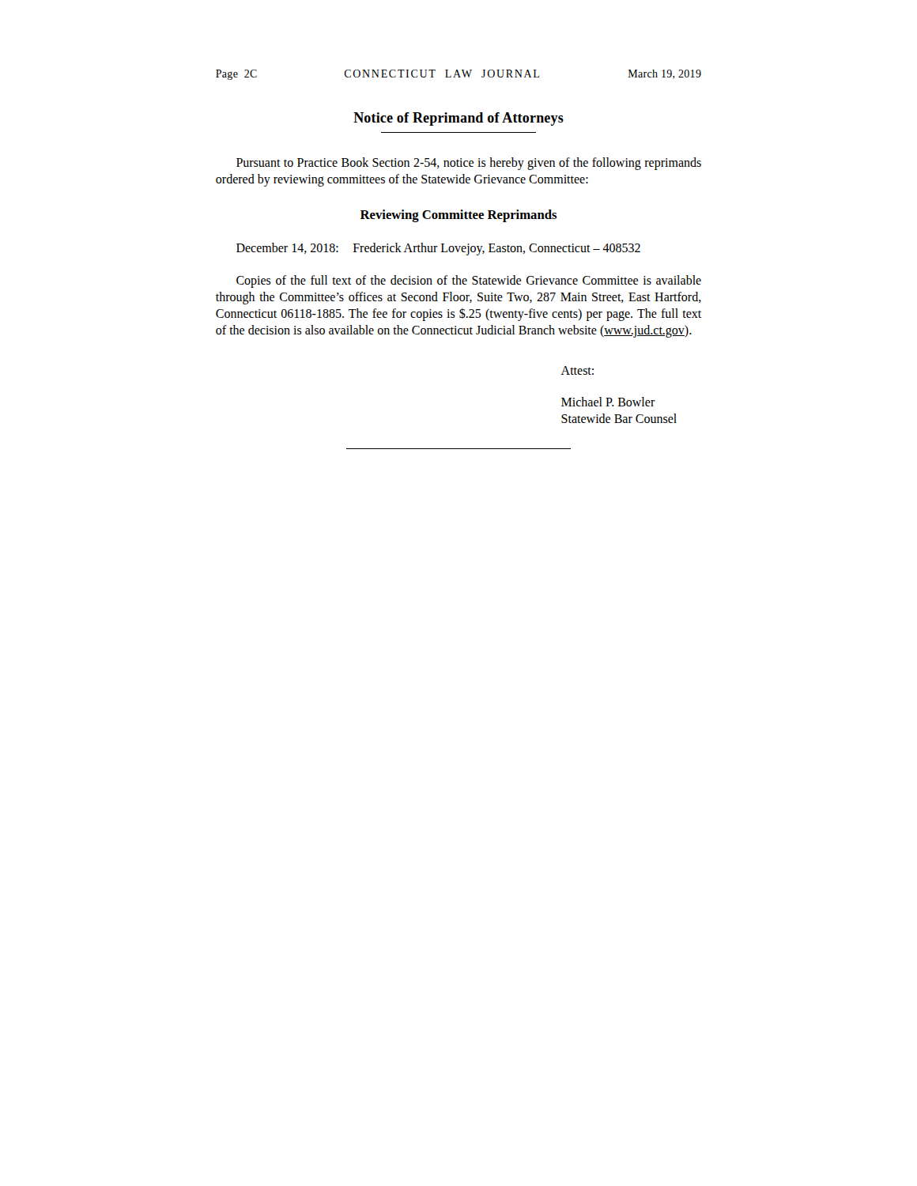Page 2C CONNECTICUT LAW JOURNAL March 19, 2019
Notice of Reprimand of Attorneys
Pursuant to Practice Book Section 2-54, notice is hereby given of the following reprimands ordered by reviewing committees of the Statewide Grievance Committee:
Reviewing Committee Reprimands
December 14, 2018: Frederick Arthur Lovejoy, Easton, Connecticut – 408532
Copies of the full text of the decision of the Statewide Grievance Committee is available through the Committee’s offices at Second Floor, Suite Two, 287 Main Street, East Hartford, Connecticut 06118-1885. The fee for copies is $.25 (twenty-five cents) per page. The full text of the decision is also available on the Connecticut Judicial Branch website (www.jud.ct.gov).
Attest:
Michael P. Bowler
Statewide Bar Counsel